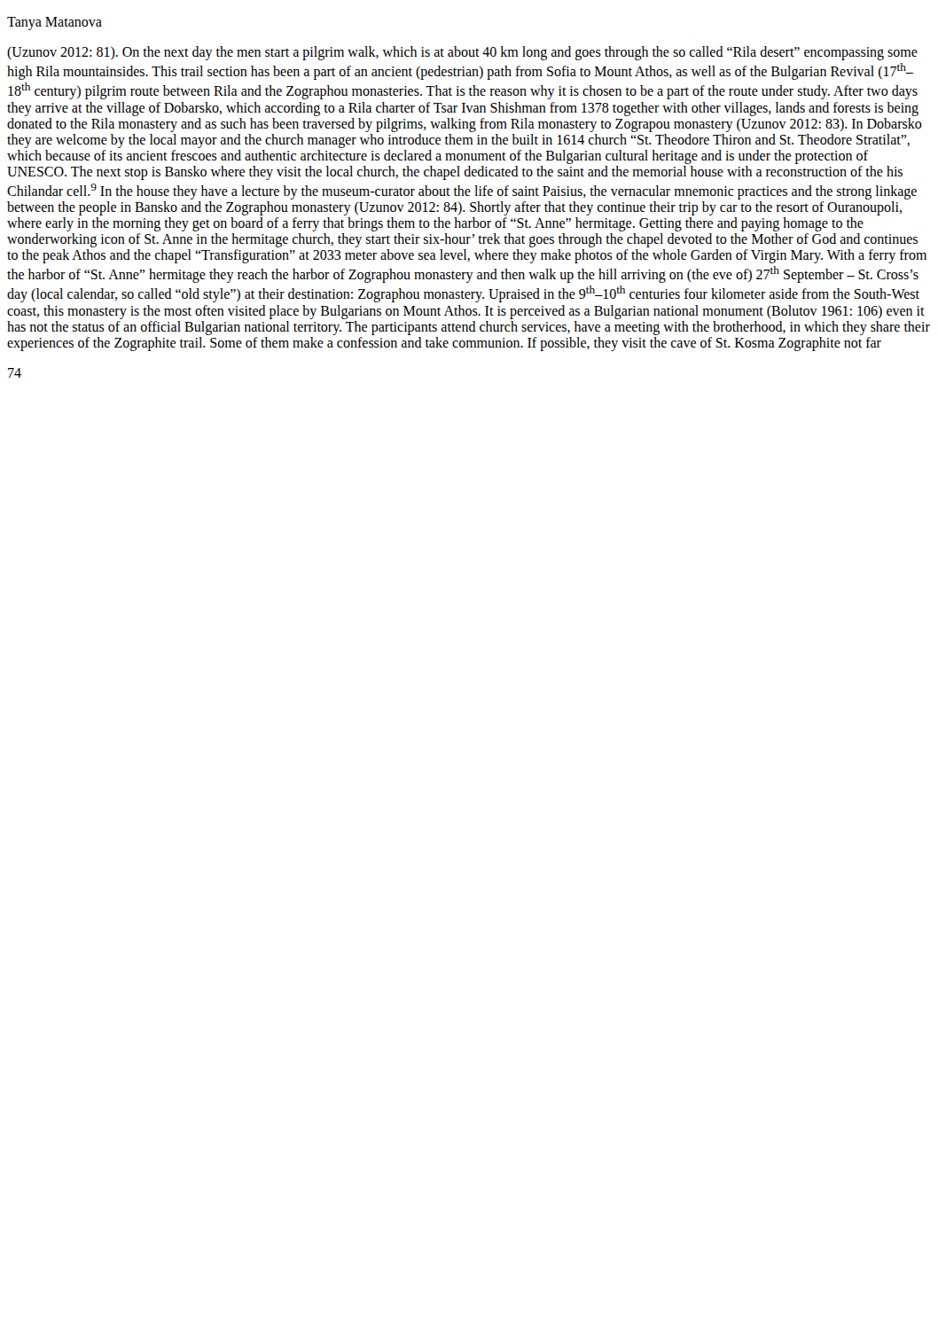Tanya Matanova
(Uzunov 2012: 81). On the next day the men start a pilgrim walk, which is at about 40 km long and goes through the so called “Rila desert” encompassing some high Rila mountainsides. This trail section has been a part of an ancient (pedestrian) path from Sofia to Mount Athos, as well as of the Bulgarian Revival (17th–18th century) pilgrim route between Rila and the Zographou monasteries. That is the reason why it is chosen to be a part of the route under study. After two days they arrive at the village of Dobarsko, which according to a Rila charter of Tsar Ivan Shishman from 1378 together with other villages, lands and forests is being donated to the Rila monastery and as such has been traversed by pilgrims, walking from Rila monastery to Zograpou monastery (Uzunov 2012: 83). In Dobarsko they are welcome by the local mayor and the church manager who introduce them in the built in 1614 church “St. Theodore Thiron and St. Theodore Stratilat”, which because of its ancient frescoes and authentic architecture is declared a monument of the Bulgarian cultural heritage and is under the protection of UNESCO. The next stop is Bansko where they visit the local church, the chapel dedicated to the saint and the memorial house with a reconstruction of the his Chilandar cell.9 In the house they have a lecture by the museum-curator about the life of saint Paisius, the vernacular mnemonic practices and the strong linkage between the people in Bansko and the Zographou monastery (Uzunov 2012: 84). Shortly after that they continue their trip by car to the resort of Ouranoupoli, where early in the morning they get on board of a ferry that brings them to the harbor of “St. Anne” hermitage. Getting there and paying homage to the wonderworking icon of St. Anne in the hermitage church, they start their six-hour’ trek that goes through the chapel devoted to the Mother of God and continues to the peak Athos and the chapel “Transfiguration” at 2033 meter above sea level, where they make photos of the whole Garden of Virgin Mary. With a ferry from the harbor of “St. Anne” hermitage they reach the harbor of Zographou monastery and then walk up the hill arriving on (the eve of) 27th September – St. Cross’s day (local calendar, so called “old style”) at their destination: Zographou monastery. Upraised in the 9th–10th centuries four kilometer aside from the South-West coast, this monastery is the most often visited place by Bulgarians on Mount Athos. It is perceived as a Bulgarian national monument (Bolutov 1961: 106) even it has not the status of an official Bulgarian national territory. The participants attend church services, have a meeting with the brotherhood, in which they share their experiences of the Zographite trail. Some of them make a confession and take communion. If possible, they visit the cave of St. Kosma Zographite not far
74